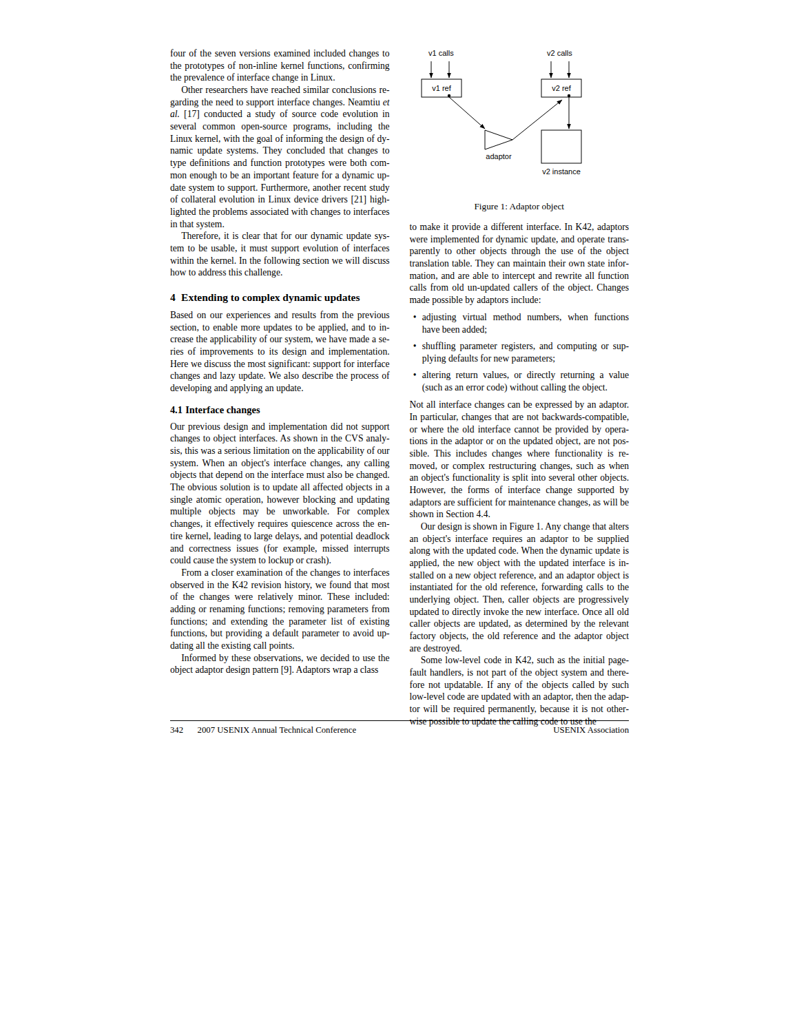four of the seven versions examined included changes to the prototypes of non-inline kernel functions, confirming the prevalence of interface change in Linux.
Other researchers have reached similar conclusions regarding the need to support interface changes. Neamtiu et al. [17] conducted a study of source code evolution in several common open-source programs, including the Linux kernel, with the goal of informing the design of dynamic update systems. They concluded that changes to type definitions and function prototypes were both common enough to be an important feature for a dynamic update system to support. Furthermore, another recent study of collateral evolution in Linux device drivers [21] highlighted the problems associated with changes to interfaces in that system.
Therefore, it is clear that for our dynamic update system to be usable, it must support evolution of interfaces within the kernel. In the following section we will discuss how to address this challenge.
4 Extending to complex dynamic updates
Based on our experiences and results from the previous section, to enable more updates to be applied, and to increase the applicability of our system, we have made a series of improvements to its design and implementation. Here we discuss the most significant: support for interface changes and lazy update. We also describe the process of developing and applying an update.
4.1 Interface changes
Our previous design and implementation did not support changes to object interfaces. As shown in the CVS analysis, this was a serious limitation on the applicability of our system. When an object's interface changes, any calling objects that depend on the interface must also be changed. The obvious solution is to update all affected objects in a single atomic operation, however blocking and updating multiple objects may be unworkable. For complex changes, it effectively requires quiescence across the entire kernel, leading to large delays, and potential deadlock and correctness issues (for example, missed interrupts could cause the system to lockup or crash).
From a closer examination of the changes to interfaces observed in the K42 revision history, we found that most of the changes were relatively minor. These included: adding or renaming functions; removing parameters from functions; and extending the parameter list of existing functions, but providing a default parameter to avoid updating all the existing call points.
Informed by these observations, we decided to use the object adaptor design pattern [9]. Adaptors wrap a class
v1 calls v2 calls v1 ref v2 ref adaptor v2 instance
Figure 1: Adaptor object
to make it provide a different interface. In K42, adaptors were implemented for dynamic update, and operate transparently to other objects through the use of the object translation table. They can maintain their own state information, and are able to intercept and rewrite all function calls from old un-updated callers of the object. Changes made possible by adaptors include:
adjusting virtual method numbers, when functions have been added;
shuffling parameter registers, and computing or supplying defaults for new parameters;
altering return values, or directly returning a value (such as an error code) without calling the object.
Not all interface changes can be expressed by an adaptor. In particular, changes that are not backwards-compatible, or where the old interface cannot be provided by operations in the adaptor or on the updated object, are not possible. This includes changes where functionality is removed, or complex restructuring changes, such as when an object's functionality is split into several other objects. However, the forms of interface change supported by adaptors are sufficient for maintenance changes, as will be shown in Section 4.4.
Our design is shown in Figure 1. Any change that alters an object's interface requires an adaptor to be supplied along with the updated code. When the dynamic update is applied, the new object with the updated interface is installed on a new object reference, and an adaptor object is instantiated for the old reference, forwarding calls to the underlying object. Then, caller objects are progressively updated to directly invoke the new interface. Once all old caller objects are updated, as determined by the relevant factory objects, the old reference and the adaptor object are destroyed.
Some low-level code in K42, such as the initial page-fault handlers, is not part of the object system and therefore not updatable. If any of the objects called by such low-level code are updated with an adaptor, then the adaptor will be required permanently, because it is not otherwise possible to update the calling code to use the
3422007 USENIX Annual Technical Conference
USENIX Association